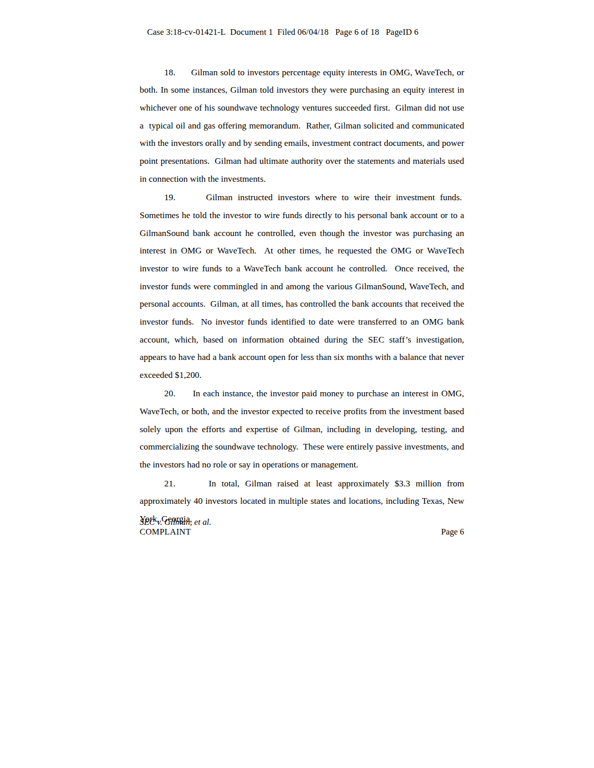Case 3:18-cv-01421-L Document 1 Filed 06/04/18 Page 6 of 18 PageID 6
18. Gilman sold to investors percentage equity interests in OMG, WaveTech, or both. In some instances, Gilman told investors they were purchasing an equity interest in whichever one of his soundwave technology ventures succeeded first. Gilman did not use a typical oil and gas offering memorandum. Rather, Gilman solicited and communicated with the investors orally and by sending emails, investment contract documents, and power point presentations. Gilman had ultimate authority over the statements and materials used in connection with the investments.
19. Gilman instructed investors where to wire their investment funds. Sometimes he told the investor to wire funds directly to his personal bank account or to a GilmanSound bank account he controlled, even though the investor was purchasing an interest in OMG or WaveTech. At other times, he requested the OMG or WaveTech investor to wire funds to a WaveTech bank account he controlled. Once received, the investor funds were commingled in and among the various GilmanSound, WaveTech, and personal accounts. Gilman, at all times, has controlled the bank accounts that received the investor funds. No investor funds identified to date were transferred to an OMG bank account, which, based on information obtained during the SEC staff’s investigation, appears to have had a bank account open for less than six months with a balance that never exceeded $1,200.
20. In each instance, the investor paid money to purchase an interest in OMG, WaveTech, or both, and the investor expected to receive profits from the investment based solely upon the efforts and expertise of Gilman, including in developing, testing, and commercializing the soundwave technology. These were entirely passive investments, and the investors had no role or say in operations or management.
21. In total, Gilman raised at least approximately $3.3 million from approximately 40 investors located in multiple states and locations, including Texas, New York, Georgia,
SEC v. Gilman, et al.
COMPLAINT Page 6